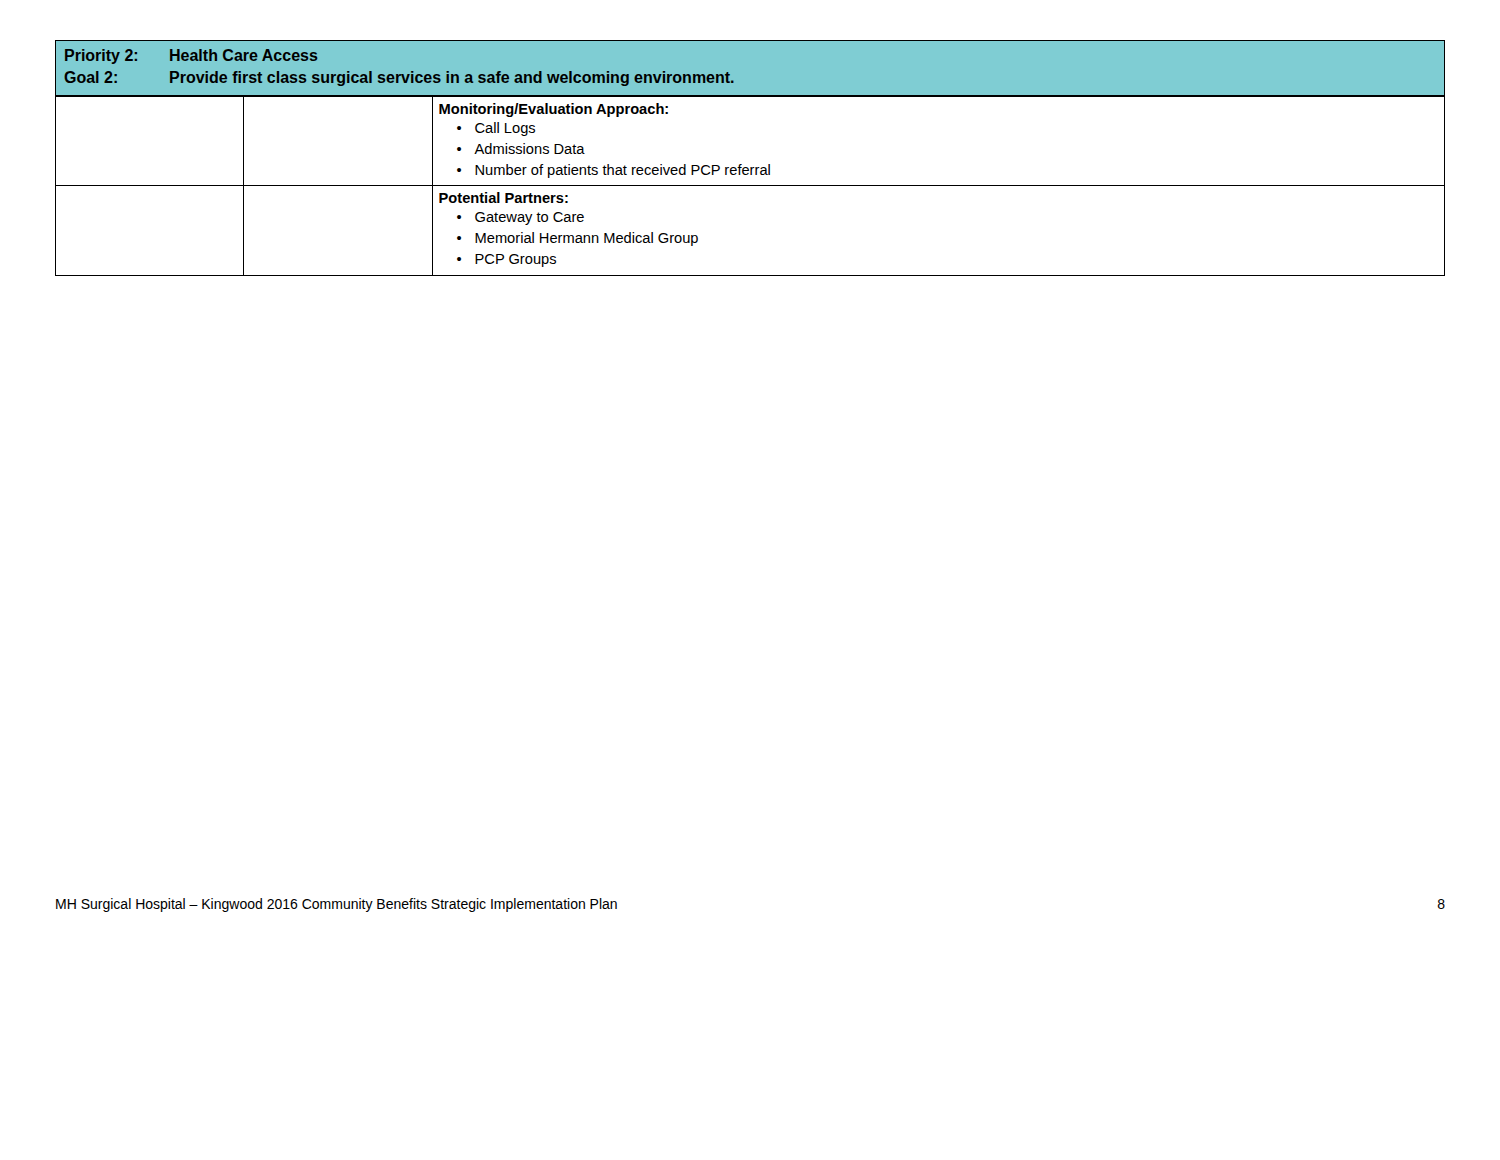Priority 2: Health Care Access
Goal 2: Provide first class surgical services in a safe and welcoming environment.
| | | Monitoring/Evaluation Approach: Call Logs Admissions Data Number of patients that received PCP referral |
| | | Potential Partners: Gateway to Care Memorial Hermann Medical Group PCP Groups |
MH Surgical Hospital – Kingwood 2016 Community Benefits Strategic Implementation Plan 8